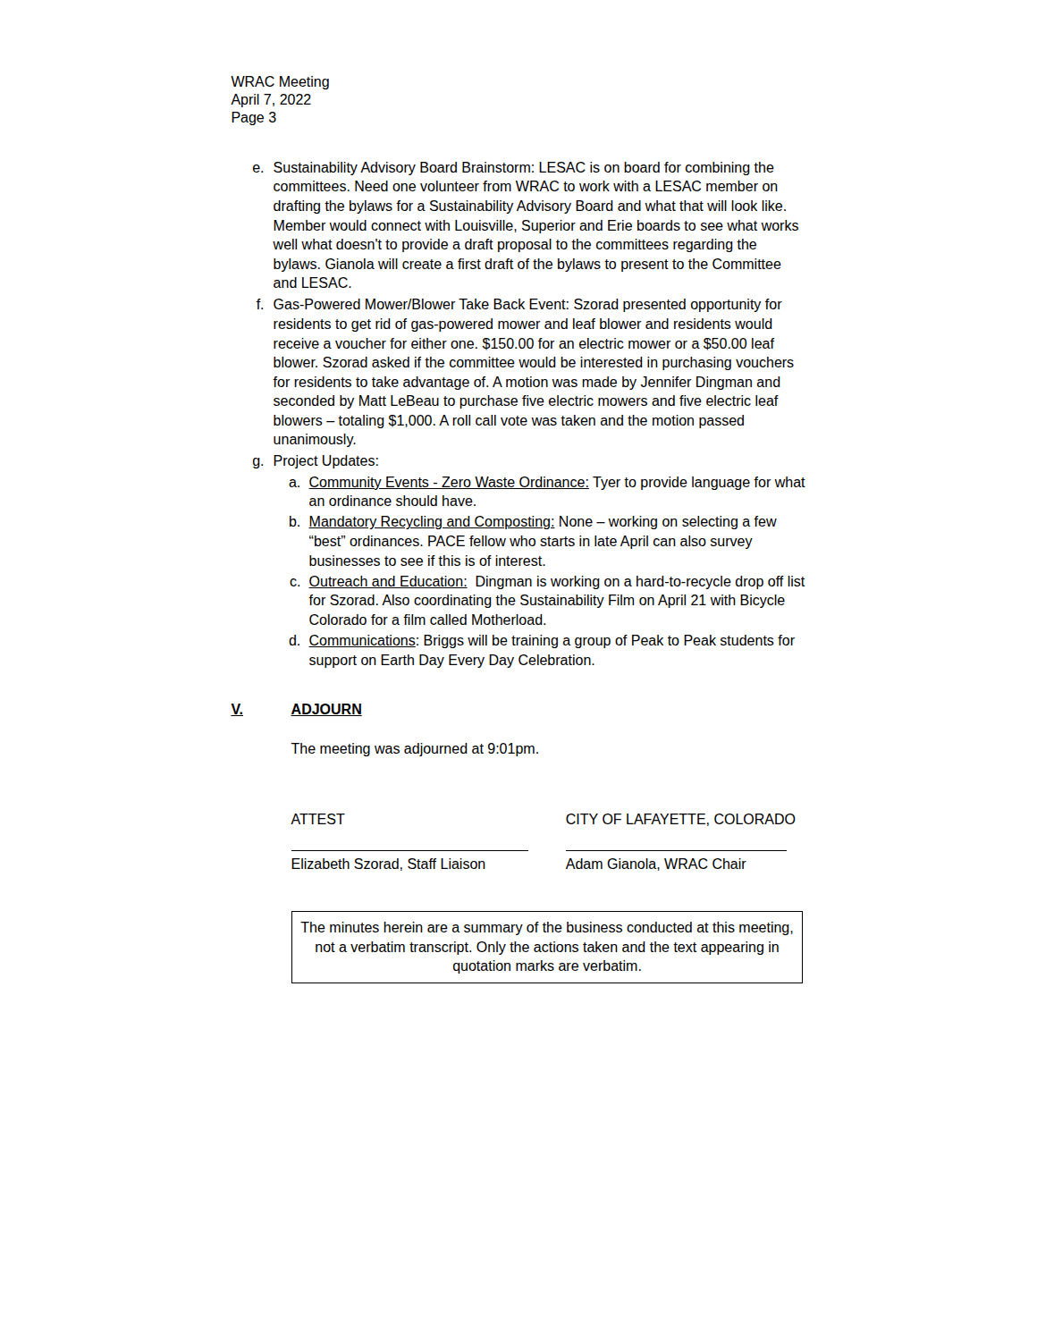WRAC Meeting
April 7, 2022
Page 3
Sustainability Advisory Board Brainstorm: LESAC is on board for combining the committees. Need one volunteer from WRAC to work with a LESAC member on drafting the bylaws for a Sustainability Advisory Board and what that will look like. Member would connect with Louisville, Superior and Erie boards to see what works well what doesn't to provide a draft proposal to the committees regarding the bylaws. Gianola will create a first draft of the bylaws to present to the Committee and LESAC.
Gas-Powered Mower/Blower Take Back Event: Szorad presented opportunity for residents to get rid of gas-powered mower and leaf blower and residents would receive a voucher for either one. $150.00 for an electric mower or a $50.00 leaf blower. Szorad asked if the committee would be interested in purchasing vouchers for residents to take advantage of. A motion was made by Jennifer Dingman and seconded by Matt LeBeau to purchase five electric mowers and five electric leaf blowers – totaling $1,000. A roll call vote was taken and the motion passed unanimously.
Project Updates:
Community Events - Zero Waste Ordinance: Tyer to provide language for what an ordinance should have.
Mandatory Recycling and Composting: None – working on selecting a few “best” ordinances. PACE fellow who starts in late April can also survey businesses to see if this is of interest.
Outreach and Education: Dingman is working on a hard-to-recycle drop off list for Szorad. Also coordinating the Sustainability Film on April 21 with Bicycle Colorado for a film called Motherload.
Communications: Briggs will be training a group of Peak to Peak students for support on Earth Day Every Day Celebration.
V. ADJOURN
The meeting was adjourned at 9:01pm.
ATTEST
CITY OF LAFAYETTE, COLORADO
Elizabeth Szorad, Staff Liaison
Adam Gianola, WRAC Chair
The minutes herein are a summary of the business conducted at this meeting, not a verbatim transcript. Only the actions taken and the text appearing in quotation marks are verbatim.